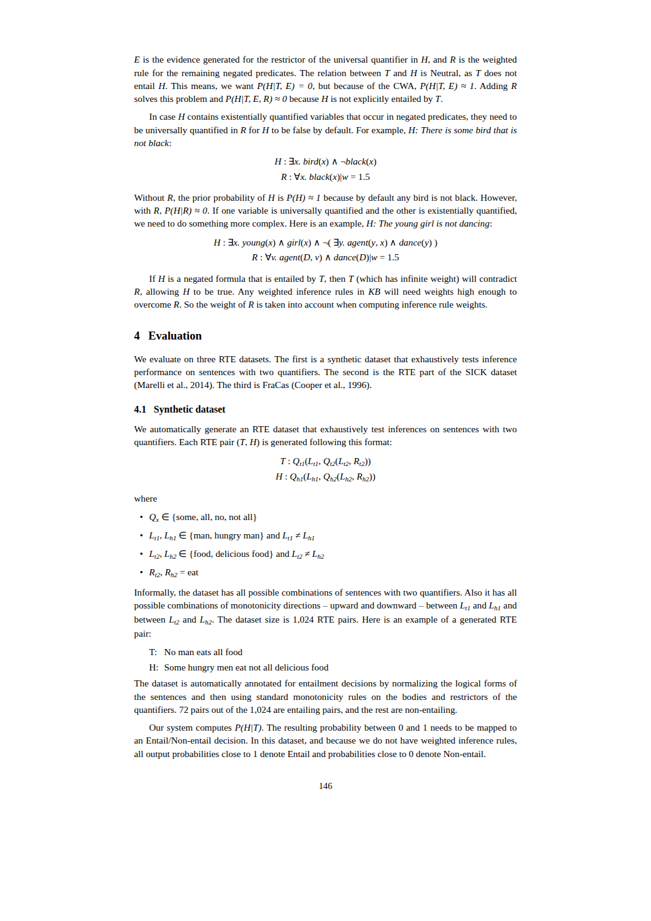E is the evidence generated for the restrictor of the universal quantifier in H, and R is the weighted rule for the remaining negated predicates. The relation between T and H is Neutral, as T does not entail H. This means, we want P(H|T, E) = 0, but because of the CWA, P(H|T, E) ≈ 1. Adding R solves this problem and P(H|T, E, R) ≈ 0 because H is not explicitly entailed by T.
In case H contains existentially quantified variables that occur in negated predicates, they need to be universally quantified in R for H to be false by default. For example, H: There is some bird that is not black:
H : ∃x. bird(x) ∧ ¬black(x) R : ∀x. black(x)|w = 1.5
Without R, the prior probability of H is P(H) ≈ 1 because by default any bird is not black. However, with R, P(H|R) ≈ 0. If one variable is universally quantified and the other is existentially quantified, we need to do something more complex. Here is an example, H: The young girl is not dancing:
H : ∃x. young(x) ∧ girl(x) ∧ ¬( ∃y. agent(y, x) ∧ dance(y) ) R : ∀v. agent(D, v) ∧ dance(D)|w = 1.5
If H is a negated formula that is entailed by T, then T (which has infinite weight) will contradict R, allowing H to be true. Any weighted inference rules in KB will need weights high enough to overcome R. So the weight of R is taken into account when computing inference rule weights.
4 Evaluation
We evaluate on three RTE datasets. The first is a synthetic dataset that exhaustively tests inference performance on sentences with two quantifiers. The second is the RTE part of the SICK dataset (Marelli et al., 2014). The third is FraCas (Cooper et al., 1996).
4.1 Synthetic dataset
We automatically generate an RTE dataset that exhaustively test inferences on sentences with two quantifiers. Each RTE pair (T, H) is generated following this format:
T : Qt1(Lt1, Qt2(Lt2, Rt2)) H : Qh1(Lh1, Qh2(Lh2, Rh2))
where
Qx ∈ {some, all, no, not all}
Lt1, Lh1 ∈ {man, hungry man} and Lt1 ≠ Lh1
Lt2, Lh2 ∈ {food, delicious food} and Lt2 ≠ Lh2
Rt2, Rh2 = eat
Informally, the dataset has all possible combinations of sentences with two quantifiers. Also it has all possible combinations of monotonicity directions – upward and downward – between Lt1 and Lh1 and between Lt2 and Lh2. The dataset size is 1,024 RTE pairs. Here is an example of a generated RTE pair:
T: No man eats all food H: Some hungry men eat not all delicious food
The dataset is automatically annotated for entailment decisions by normalizing the logical forms of the sentences and then using standard monotonicity rules on the bodies and restrictors of the quantifiers. 72 pairs out of the 1,024 are entailing pairs, and the rest are non-entailing.
Our system computes P(H|T). The resulting probability between 0 and 1 needs to be mapped to an Entail/Non-entail decision. In this dataset, and because we do not have weighted inference rules, all output probabilities close to 1 denote Entail and probabilities close to 0 denote Non-entail.
146